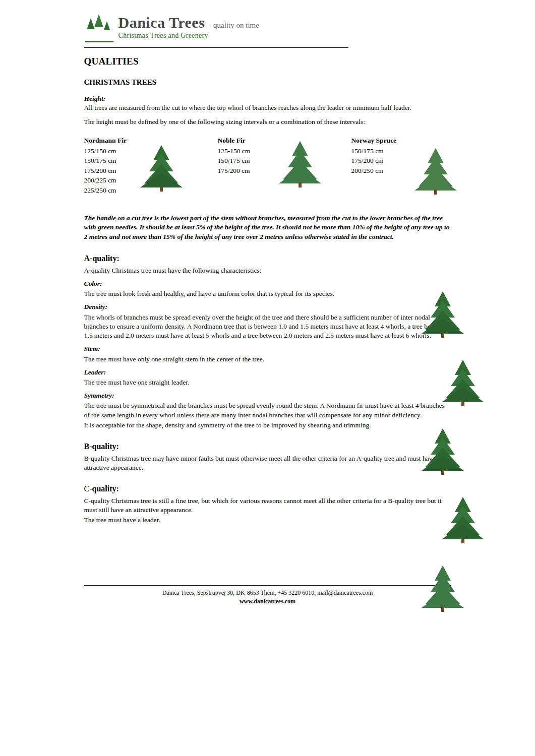Danica Trees - quality on time
Christmas Trees and Greenery
QUALITIES
CHRISTMAS TREES
Height:
All trees are measured from the cut to where the top whorl of branches reaches along the leader or minimum half leader.
The height must be defined by one of the following sizing intervals or a combination of these intervals:
Nordmann Fir
125/150 cm
150/175 cm
175/200 cm
200/225 cm
225/250 cm
Noble Fir
125-150 cm
150/175 cm
175/200 cm
Norway Spruce
150/175 cm
175/200 cm
200/250 cm
The handle on a cut tree is the lowest part of the stem without branches, measured from the cut to the lower branches of the tree with green needles. It should be at least 5% of the height of the tree. It should not be more than 10% of the height of any tree up to 2 metres and not more than 15% of the height of any tree over 2 metres unless otherwise stated in the contract.
A-quality:
A-quality Christmas tree must have the following characteristics:
Color:
The tree must look fresh and healthy, and have a uniform color that is typical for its species.
Density:
The whorls of branches must be spread evenly over the height of the tree and there should be a sufficient number of inter nodal branches to ensure a uniform density. A Nordmann tree that is between 1.0 and 1.5 meters must have at least 4 whorls, a tree between 1.5 meters and 2.0 meters must have at least 5 whorls and a tree between 2.0 meters and 2.5 meters must have at least 6 whorls.
Stem:
The tree must have only one straight stem in the center of the tree.
Leader:
The tree must have one straight leader.
Symmetry:
The tree must be symmetrical and the branches must be spread evenly round the stem. A Nordmann fir must have at least 4 branches of the same length in every whorl unless there are many inter nodal branches that will compensate for any minor deficiency.
It is acceptable for the shape, density and symmetry of the tree to be improved by shearing and trimming.
B-quality:
B-quality Christmas tree may have minor faults but must otherwise meet all the other criteria for an A-quality tree and must have an attractive appearance.
C-quality:
C-quality Christmas tree is still a fine tree, but which for various reasons cannot meet all the other criteria for a B-quality tree but it must still have an attractive appearance.
The tree must have a leader.
Danica Trees, Sepstrupvej 30, DK-8653 Them, +45 3220 6010, mail@danicatrees.com
www.danicatrees.com